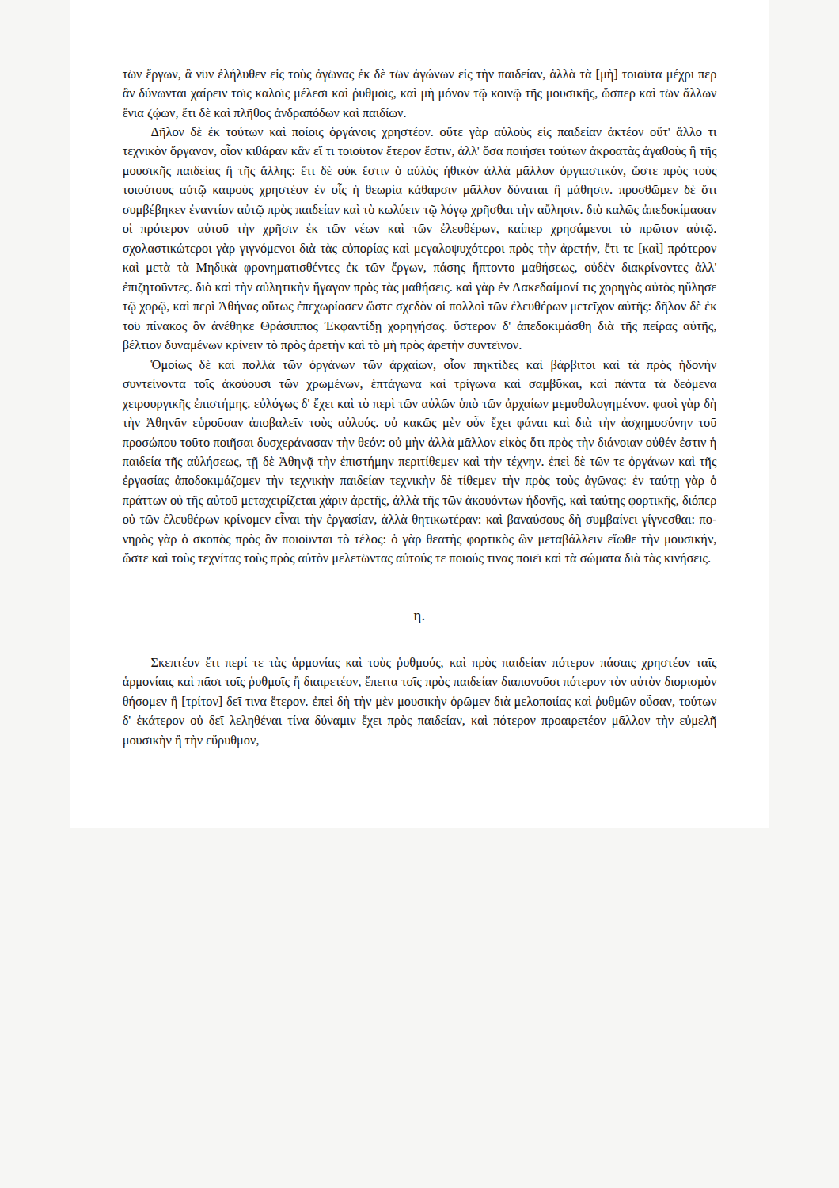τῶν ἔργων, ἃ νῦν ἐλήλυθεν εἰς τοὺς ἀγῶνας ἐκ δὲ τῶν ἀγώνων εἰς τὴν παιδείαν, ἀλλὰ τὰ [μὴ] τοιαῦτα μέχρι περ ἂν δύνωνται χαίρειν τοῖς καλοῖς μέλεσι καὶ ῥυθμοῖς, καὶ μὴ μόνον τῷ κοινῷ τῆς μουσικῆς, ὥσπερ καὶ τῶν ἄλλων ἔνια ζῴων, ἔτι δὲ καὶ πλῆθος ἀνδραπόδων καὶ παιδίων.
Δῆλον δὲ ἐκ τούτων καὶ ποίοις ὀργάνοις χρηστέον. οὔτε γὰρ αὐλοὺς εἰς παιδείαν ἀκτέον οὔτ' ἄλλο τι τεχνικὸν ὄργανον, οἷον κιθάραν κἂν εἴ τι τοιοῦτον ἕτερον ἔστιν, ἀλλ' ὅσα ποιήσει τούτων ἀκροατὰς ἀγαθοὺς ἢ τῆς μουσικῆς παιδείας ἢ τῆς ἄλλης: ἔτι δὲ οὐκ ἔστιν ὁ αὐλὸς ἠθικὸν ἀλλὰ μᾶλλον ὀργιαστικόν, ὥστε πρὸς τοὺς τοιούτους αὐτῷ καιροὺς χρηστέον ἐν οἷς ἡ θεωρία κάθαρσιν μᾶλλον δύναται ἢ μάθησιν. προσθῶμεν δὲ ὅτι συμβέβηκεν ἐναντίον αὐτῷ πρὸς παιδείαν καὶ τὸ κωλύειν τῷ λόγῳ χρῆσθαι τὴν αὔλησιν. διὸ καλῶς ἀπεδοκίμασαν οἱ πρότερον αὐτοῦ τὴν χρῆσιν ἐκ τῶν νέων καὶ τῶν ἐλευθέρων, καίπερ χρησάμενοι τὸ πρῶτον αὐτῷ. σχολαστικώτεροι γὰρ γιγνόμενοι διὰ τὰς εὐπορίας καὶ μεγαλοψυχότεροι πρὸς τὴν ἀρετήν, ἔτι τε [καὶ] πρότερον καὶ μετὰ τὰ Μηδικὰ φρονηματισθέντες ἐκ τῶν ἔργων, πάσης ἥπτοντο μαθήσεως, οὐδὲν διακρίνοντες ἀλλ' ἐπιζητοῦντες. διὸ καὶ τὴν αὐλητικὴν ἤγαγον πρὸς τὰς μαθήσεις. καὶ γὰρ ἐν Λακεδαίμονί τις χορηγὸς αὐτὸς ηὔλησε τῷ χορῷ, καὶ περὶ Ἀθήνας οὕτως ἐπεχωρίασεν ὥστε σχεδὸν οἱ πολλοὶ τῶν ἐλευθέρων μετεῖχον αὐτῆς: δῆλον δὲ ἐκ τοῦ πίνακος ὃν ἀνέθηκε Θράσιππος Ἐκφαντίδῃ χορηγήσας. ὕστερον δ' ἀπεδοκιμάσθη διὰ τῆς πείρας αὐτῆς, βέλτιον δυναμένων κρίνειν τὸ πρὸς ἀρετὴν καὶ τὸ μὴ πρὸς ἀρετὴν συντεῖνον.
Ὁμοίως δὲ καὶ πολλὰ τῶν ὀργάνων τῶν ἀρχαίων, οἷον πηκτίδες καὶ βάρβιτοι καὶ τὰ πρὸς ἡδονὴν συντείνοντα τοῖς ἀκούουσι τῶν χρωμένων, ἑπτάγωνα καὶ τρίγωνα καὶ σαμβῦκαι, καὶ πάντα τὰ δεόμενα χειρουργικῆς ἐπιστήμης. εὐλόγως δ' ἔχει καὶ τὸ περὶ τῶν αὐλῶν ὑπὸ τῶν ἀρχαίων μεμυθολογημένον. φασὶ γὰρ δὴ τὴν Ἀθηνᾶν εὑροῦσαν ἀποβαλεῖν τοὺς αὐλούς. οὐ κακῶς μὲν οὖν ἔχει φάναι καὶ διὰ τὴν ἀσχημοσύνην τοῦ προσώπου τοῦτο ποιῆσαι δυσχεράνασαν τὴν θεόν: οὐ μὴν ἀλλὰ μᾶλλον εἰκὸς ὅτι πρὸς τὴν διάνοιαν οὐθέν ἐστιν ἡ παιδεία τῆς αὐλήσεως, τῇ δὲ Ἀθηνᾷ τὴν ἐπιστήμην περιτίθεμεν καὶ τὴν τέχνην. ἐπεὶ δὲ τῶν τε ὀργάνων καὶ τῆς ἐργασίας ἀποδοκιμάζομεν τὴν τεχνικὴν παιδείαν τεχνικὴν δὲ τίθεμεν τὴν πρὸς τοὺς ἀγῶνας: ἐν ταύτῃ γὰρ ὁ πράττων οὐ τῆς αὐτοῦ μεταχειρίζεται χάριν ἀρετῆς, ἀλλὰ τῆς τῶν ἀκουόντων ἡδονῆς, καὶ ταύτης φορτικῆς, διόπερ οὐ τῶν ἐλευθέρων κρίνομεν εἶναι τὴν ἐργασίαν, ἀλλὰ θητικωτέραν: καὶ βαναύσους δὴ συμβαίνει γίγνεσθαι: πο-νηρὸς γὰρ ὁ σκοπὸς πρὸς ὃν ποιοῦνται τὸ τέλος: ὁ γὰρ θεατὴς φορτικὸς ὢν μεταβάλλειν εἴωθε τὴν μουσικήν, ὥστε καὶ τοὺς τεχνίτας τοὺς πρὸς αὐτὸν μελετῶντας αὐτούς τε ποιούς τινας ποιεῖ καὶ τὰ σώματα διὰ τὰς κινήσεις.
η.
Σκεπτέον ἔτι περί τε τὰς ἁρμονίας καὶ τοὺς ῥυθμούς, καὶ πρὸς παιδείαν πότερον πάσαις χρηστέον ταῖς ἁρμονίαις καὶ πᾶσι τοῖς ῥυθμοῖς ἢ διαιρετέον, ἔπειτα τοῖς πρὸς παιδείαν διαπονοῦσι πότερον τὸν αὐτὸν διορισμὸν θήσομεν ἢ [τρίτον] δεῖ τινα ἕτερον. ἐπεὶ δὴ τὴν μὲν μουσικὴν ὁρῶμεν διὰ μελοποιίας καὶ ῥυθμῶν οὖσαν, τούτων δ' ἑκάτερον οὐ δεῖ λεληθέναι τίνα δύναμιν ἔχει πρὸς παιδείαν, καὶ πότερον προαιρετέον μᾶλλον τὴν εὐμελῆ μουσικὴν ἢ τὴν εὔρυθμον,